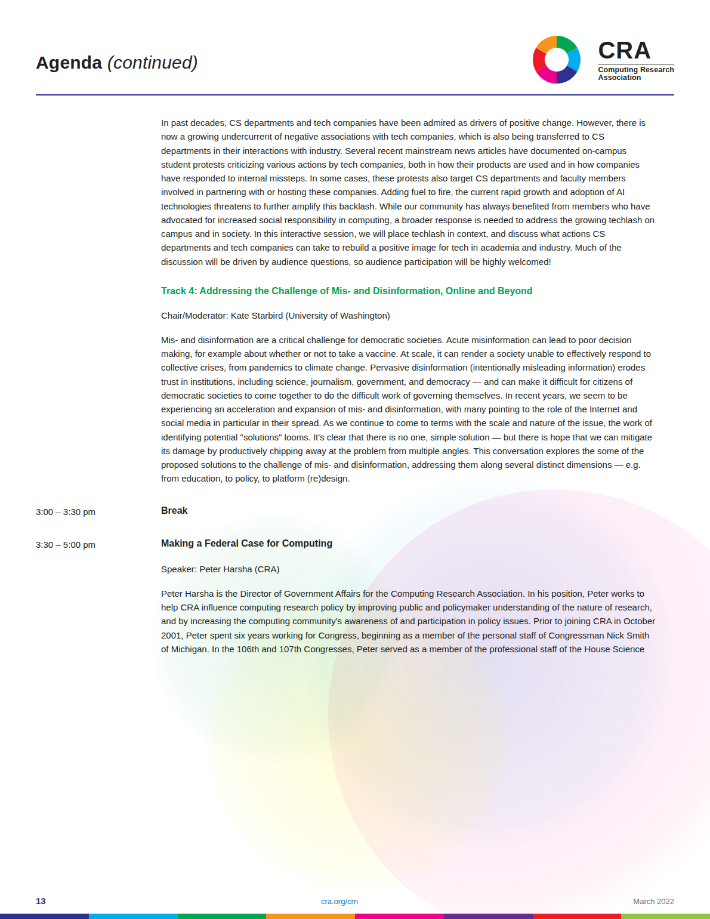Agenda (continued)
CRA
Computing Research
Association
In past decades, CS departments and tech companies have been admired as drivers of positive change. However, there is now a growing undercurrent of negative associations with tech companies, which is also being transferred to CS departments in their interactions with industry. Several recent mainstream news articles have documented on-campus student protests criticizing various actions by tech companies, both in how their products are used and in how companies have responded to internal missteps. In some cases, these protests also target CS departments and faculty members involved in partnering with or hosting these companies. Adding fuel to fire, the current rapid growth and adoption of AI technologies threatens to further amplify this backlash. While our community has always benefited from members who have advocated for increased social responsibility in computing, a broader response is needed to address the growing techlash on campus and in society. In this interactive session, we will place techlash in context, and discuss what actions CS departments and tech companies can take to rebuild a positive image for tech in academia and industry. Much of the discussion will be driven by audience questions, so audience participation will be highly welcomed!
Track 4: Addressing the Challenge of Mis- and Disinformation, Online and Beyond
Chair/Moderator: Kate Starbird (University of Washington)
Mis- and disinformation are a critical challenge for democratic societies. Acute misinformation can lead to poor decision making, for example about whether or not to take a vaccine. At scale, it can render a society unable to effectively respond to collective crises, from pandemics to climate change. Pervasive disinformation (intentionally misleading information) erodes trust in institutions, including science, journalism, government, and democracy — and can make it difficult for citizens of democratic societies to come together to do the difficult work of governing themselves. In recent years, we seem to be experiencing an acceleration and expansion of mis- and disinformation, with many pointing to the role of the Internet and social media in particular in their spread. As we continue to come to terms with the scale and nature of the issue, the work of identifying potential "solutions" looms. It's clear that there is no one, simple solution — but there is hope that we can mitigate its damage by productively chipping away at the problem from multiple angles. This conversation explores the some of the proposed solutions to the challenge of mis- and disinformation, addressing them along several distinct dimensions — e.g. from education, to policy, to platform (re)design.
3:00 – 3:30 pm
Break
3:30 – 5:00 pm
Making a Federal Case for Computing
Speaker: Peter Harsha (CRA)
Peter Harsha is the Director of Government Affairs for the Computing Research Association. In his position, Peter works to help CRA influence computing research policy by improving public and policymaker understanding of the nature of research, and by increasing the computing community's awareness of and participation in policy issues. Prior to joining CRA in October 2001, Peter spent six years working for Congress, beginning as a member of the personal staff of Congressman Nick Smith of Michigan. In the 106th and 107th Congresses, Peter served as a member of the professional staff of the House Science
13
cra.org/crn
March 2022